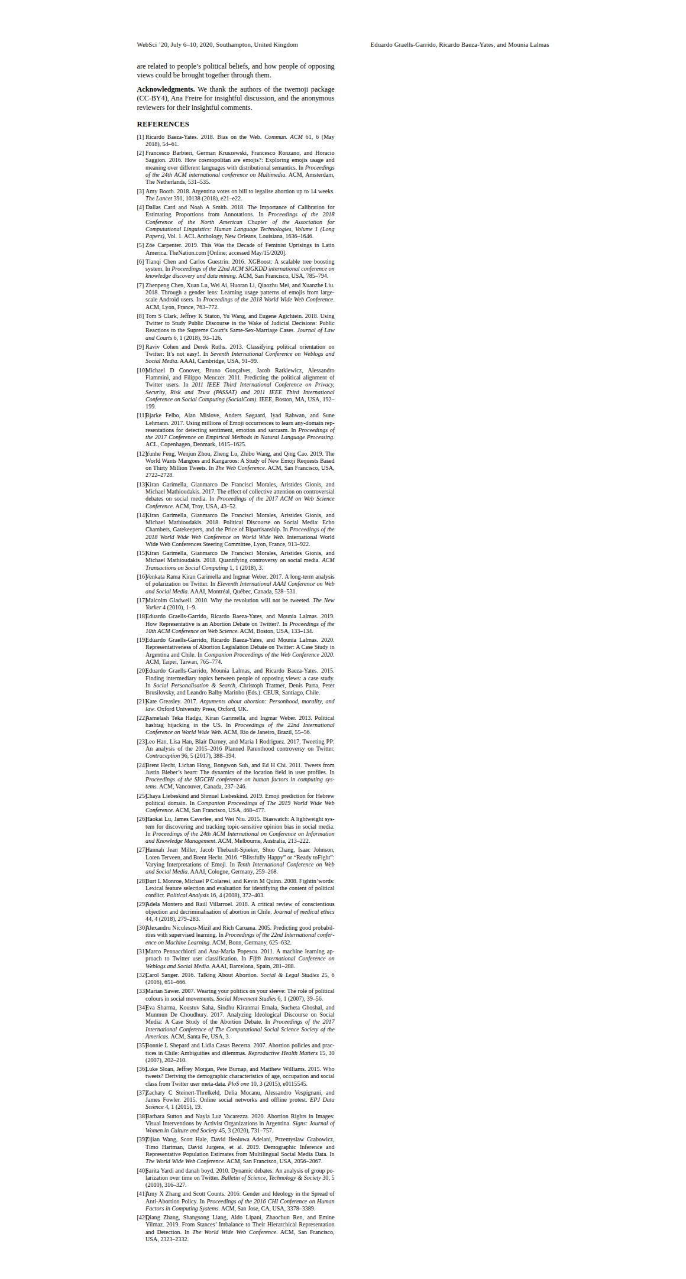WebSci ’20, July 6–10, 2020, Southampton, United Kingdom
Eduardo Graells-Garrido, Ricardo Baeza-Yates, and Mounia Lalmas
are related to people’s political beliefs, and how people of opposing views could be brought together through them.
Acknowledgments. We thank the authors of the twemoji package (CC-BY4), Ana Freire for insightful discussion, and the anonymous reviewers for their insightful comments.
REFERENCES
[1] Ricardo Baeza-Yates. 2018. Bias on the Web. Commun. ACM 61, 6 (May 2018), 54–61.
[2] Francesco Barbieri, German Kruszewski, Francesco Ronzano, and Horacio Saggion. 2016. How cosmopolitan are emojis?: Exploring emojis usage and meaning over different languages with distributional semantics. In Proceedings of the 24th ACM international conference on Multimedia. ACM, Amsterdam, The Netherlands, 531–535.
[3] Amy Booth. 2018. Argentina votes on bill to legalise abortion up to 14 weeks. The Lancet 391, 10138 (2018), e21–e22.
[4] Dallas Card and Noah A Smith. 2018. The Importance of Calibration for Estimating Proportions from Annotations. In Proceedings of the 2018 Conference of the North American Chapter of the Association for Computational Linguistics: Human Language Technologies, Volume 1 (Long Papers), Vol. 1. ACL Anthology, New Orleans, Louisiana, 1636–1646.
[5] Zöe Carpenter. 2019. This Was the Decade of Feminist Uprisings in Latin America. TheNation.com [Online; accessed May/15/2020].
[6] Tianqi Chen and Carlos Guestrin. 2016. XGBoost: A scalable tree boosting system. In Proceedings of the 22nd ACM SIGKDD international conference on knowledge discovery and data mining. ACM, San Francisco, USA, 785–794.
[7] Zhenpeng Chen, Xuan Lu, Wei Ai, Huoran Li, Qiaozhu Mei, and Xuanzhe Liu. 2018. Through a gender lens: Learning usage patterns of emojis from large-scale Android users. In Proceedings of the 2018 World Wide Web Conference. ACM, Lyon, France, 763–772.
[8] Tom S Clark, Jeffrey K Staton, Yu Wang, and Eugene Agichtein. 2018. Using Twitter to Study Public Discourse in the Wake of Judicial Decisions: Public Reactions to the Supreme Court’s Same-Sex-Marriage Cases. Journal of Law and Courts 6, 1 (2018), 93–126.
[9] Raviv Cohen and Derek Ruths. 2013. Classifying political orientation on Twitter: It’s not easy!. In Seventh International Conference on Weblogs and Social Media. AAAI, Cambridge, USA, 91–99.
[10] Michael D Conover, Bruno Gonçalves, Jacob Ratkiewicz, Alessandro Flammini, and Filippo Menczer. 2011. Predicting the political alignment of Twitter users. In 2011 IEEE Third International Conference on Privacy, Security, Risk and Trust (PASSAT) and 2011 IEEE Third International Conference on Social Computing (SocialCom). IEEE, Boston, MA, USA, 192–199.
[11] Bjarke Felbo, Alan Mislove, Anders Søgaard, Iyad Rahwan, and Sune Lehmann. 2017. Using millions of Emoji occurrences to learn any-domain representations for detecting sentiment, emotion and sarcasm. In Proceedings of the 2017 Conference on Empirical Methods in Natural Language Processing. ACL, Copenhagen, Denmark, 1615–1625.
[12] Yunhe Feng, Wenjun Zhou, Zheng Lu, Zhibo Wang, and Qing Cao. 2019. The World Wants Mangoes and Kangaroos: A Study of New Emoji Requests Based on Thirty Million Tweets. In The Web Conference. ACM, San Francisco, USA, 2722–2728.
[13] Kiran Garimella, Gianmarco De Francisci Morales, Aristides Gionis, and Michael Mathioudakis. 2017. The effect of collective attention on controversial debates on social media. In Proceedings of the 2017 ACM on Web Science Conference. ACM, Troy, USA, 43–52.
[14] Kiran Garimella, Gianmarco De Francisci Morales, Aristides Gionis, and Michael Mathioudakis. 2018. Political Discourse on Social Media: Echo Chambers, Gatekeepers, and the Price of Bipartisanship. In Proceedings of the 2018 World Wide Web Conference on World Wide Web. International World Wide Web Conferences Steering Committee, Lyon, France, 913–922.
[15] Kiran Garimella, Gianmarco De Francisci Morales, Aristides Gionis, and Michael Mathioudakis. 2018. Quantifying controversy on social media. ACM Transactions on Social Computing 1, 1 (2018), 3.
[16] Venkata Rama Kiran Garimella and Ingmar Weber. 2017. A long-term analysis of polarization on Twitter. In Eleventh International AAAI Conference on Web and Social Media. AAAI, Montréal, Québec, Canada, 528–531.
[17] Malcolm Gladwell. 2010. Why the revolution will not be tweeted. The New Yorker 4 (2010), 1–9.
[18] Eduardo Graells-Garrido, Ricardo Baeza-Yates, and Mounia Lalmas. 2019. How Representative is an Abortion Debate on Twitter?. In Proceedings of the 10th ACM Conference on Web Science. ACM, Boston, USA, 133–134.
[19] Eduardo Graells-Garrido, Ricardo Baeza-Yates, and Mounia Lalmas. 2020. Representativeness of Abortion Legislation Debate on Twitter: A Case Study in Argentina and Chile. In Companion Proceedings of the Web Conference 2020. ACM, Taipei, Taiwan, 765–774.
[20] Eduardo Graells-Garrido, Mounia Lalmas, and Ricardo Baeza-Yates. 2015. Finding intermediary topics between people of opposing views: a case study. In Social Personalisation & Search, Christoph Trattner, Denis Parra, Peter Brusilovsky, and Leandro Balby Marinho (Eds.). CEUR, Santiago, Chile.
[21] Kate Greasley. 2017. Arguments about abortion: Personhood, morality, and law. Oxford University Press, Oxford, UK.
[22] Asmelash Teka Hadgu, Kiran Garimella, and Ingmar Weber. 2013. Political hashtag hijacking in the US. In Proceedings of the 22nd International Conference on World Wide Web. ACM, Rio de Janeiro, Brazil, 55–56.
[23] Leo Han, Lisa Han, Blair Darney, and Maria I Rodriguez. 2017. Tweeting PP: An analysis of the 2015–2016 Planned Parenthood controversy on Twitter. Contraception 96, 5 (2017), 388–394.
[24] Brent Hecht, Lichan Hong, Bongwon Suh, and Ed H Chi. 2011. Tweets from Justin Bieber’s heart: The dynamics of the location field in user profiles. In Proceedings of the SIGCHI conference on human factors in computing systems. ACM, Vancouver, Canada, 237–246.
[25] Chaya Liebeskind and Shmuel Liebeskind. 2019. Emoji prediction for Hebrew political domain. In Companion Proceedings of The 2019 World Wide Web Conference. ACM, San Francisco, USA, 468–477.
[26] Haokai Lu, James Caverlee, and Wei Niu. 2015. Biaswatch: A lightweight system for discovering and tracking topic-sensitive opinion bias in social media. In Proceedings of the 24th ACM International on Conference on Information and Knowledge Management. ACM, Melbourne, Australia, 213–222.
[27] Hannah Jean Miller, Jacob Thebault-Spieker, Shuo Chang, Isaac Johnson, Loren Terveen, and Brent Hecht. 2016. “Blissfully Happy” or “Ready toFight”: Varying Interpretations of Emoji. In Tenth International Conference on Web and Social Media. AAAI, Cologne, Germany, 259–268.
[28] Burt L Monroe, Michael P Colaresi, and Kevin M Quinn. 2008. Fightin’words: Lexical feature selection and evaluation for identifying the content of political conflict. Political Analysis 16, 4 (2008), 372–403.
[29] Adela Montero and Raúl Villarroel. 2018. A critical review of conscientious objection and decriminalisation of abortion in Chile. Journal of medical ethics 44, 4 (2018), 279–283.
[30] Alexandru Niculescu-Mizil and Rich Caruana. 2005. Predicting good probabilities with supervised learning. In Proceedings of the 22nd International conference on Machine Learning. ACM, Bonn, Germany, 625–632.
[31] Marco Pennacchiotti and Ana-Maria Popescu. 2011. A machine learning approach to Twitter user classification. In Fifth International Conference on Weblogs and Social Media. AAAI, Barcelona, Spain, 281–288.
[32] Carol Sanger. 2016. Talking About Abortion. Social & Legal Studies 25, 6 (2016), 651–666.
[33] Marian Sawer. 2007. Wearing your politics on your sleeve: The role of political colours in social movements. Social Movement Studies 6, 1 (2007), 39–56.
[34] Eva Sharma, Koustuv Saha, Sindhu Kiranmai Ernala, Sucheta Ghoshal, and Munmun De Choudhury. 2017. Analyzing Ideological Discourse on Social Media: A Case Study of the Abortion Debate. In Proceedings of the 2017 International Conference of The Computational Social Science Society of the Americas. ACM, Santa Fe, USA, 3.
[35] Bonnie L Shepard and Lidia Casas Becerra. 2007. Abortion policies and practices in Chile: Ambiguities and dilemmas. Reproductive Health Matters 15, 30 (2007), 202–210.
[36] Luke Sloan, Jeffrey Morgan, Pete Burnap, and Matthew Williams. 2015. Who tweets? Deriving the demographic characteristics of age, occupation and social class from Twitter user meta-data. PloS one 10, 3 (2015), e0115545.
[37] Zachary C Steinert-Threlkeld, Delia Mocanu, Alessandro Vespignani, and James Fowler. 2015. Online social networks and offline protest. EPJ Data Science 4, 1 (2015), 19.
[38] Barbara Sutton and Nayla Luz Vacarezza. 2020. Abortion Rights in Images: Visual Interventions by Activist Organizations in Argentina. Signs: Journal of Women in Culture and Society 45, 3 (2020), 731–757.
[39] Zijian Wang, Scott Hale, David Ifeoluwa Adelani, Przemyslaw Grabowicz, Timo Hartman, David Jurgens, et al. 2019. Demographic Inference and Representative Population Estimates from Multilingual Social Media Data. In The World Wide Web Conference. ACM, San Francisco, USA, 2056–2067.
[40] Sarita Yardi and danah boyd. 2010. Dynamic debates: An analysis of group polarization over time on Twitter. Bulletin of Science, Technology & Society 30, 5 (2010), 316–327.
[41] Amy X Zhang and Scott Counts. 2016. Gender and Ideology in the Spread of Anti-Abortion Policy. In Proceedings of the 2016 CHI Conference on Human Factors in Computing Systems. ACM, San Jose, CA, USA, 3378–3389.
[42] Qiang Zhang, Shangsong Liang, Aldo Lipani, Zhaochun Ren, and Emine Yilmaz. 2019. From Stances’ Imbalance to Their Hierarchical Representation and Detection. In The World Wide Web Conference. ACM, San Francisco, USA, 2323–2332.